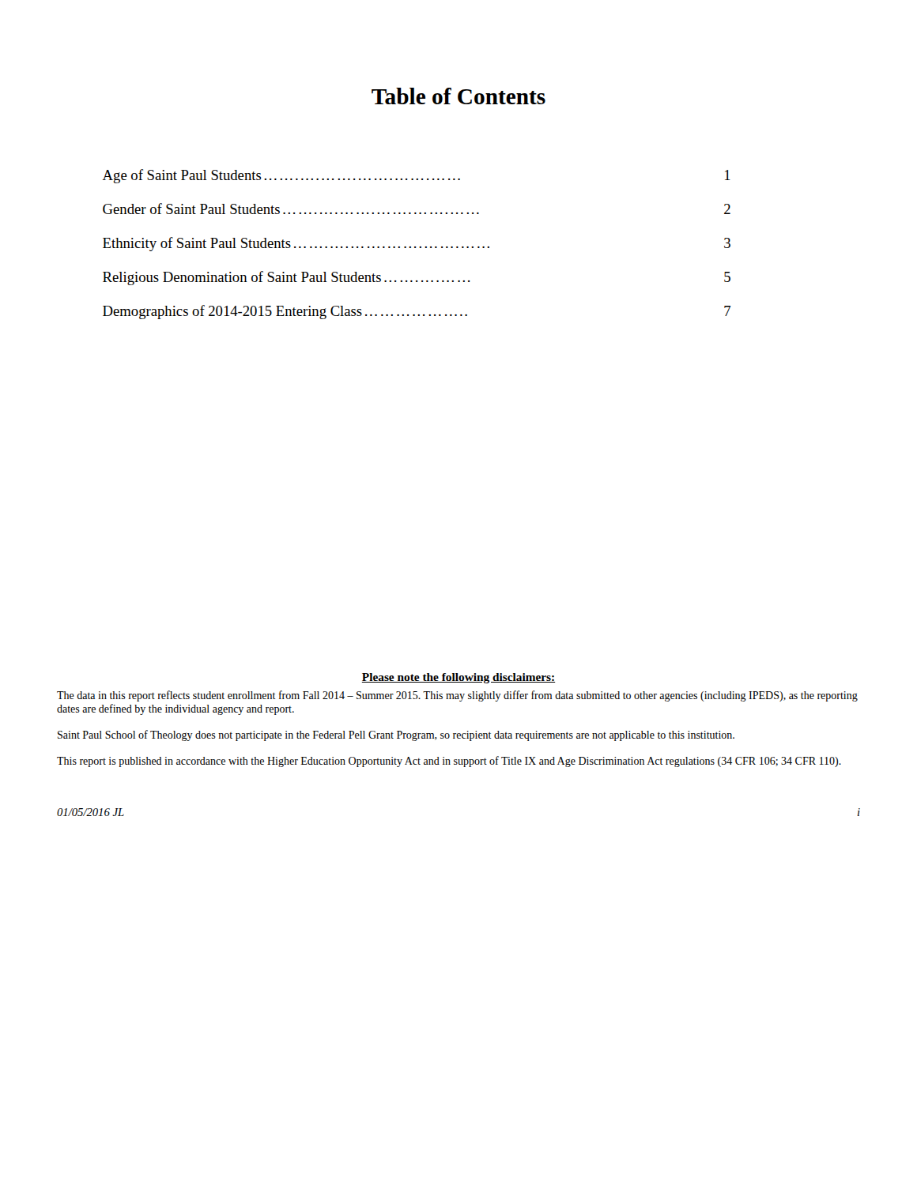Table of Contents
Age of Saint Paul Students …….….…….…….…….…… 1
Gender of Saint Paul Students …….….…….…….…….…… 2
Ethnicity of Saint Paul Students …….….…….…….…….…… 3
Religious Denomination of Saint Paul Students …….….…… 5
Demographics of 2014-2015 Entering Class ……………….. 7
Please note the following disclaimers:
The data in this report reflects student enrollment from Fall 2014 – Summer 2015. This may slightly differ from data submitted to other agencies (including IPEDS), as the reporting dates are defined by the individual agency and report.
Saint Paul School of Theology does not participate in the Federal Pell Grant Program, so recipient data requirements are not applicable to this institution.
This report is published in accordance with the Higher Education Opportunity Act and in support of Title IX and Age Discrimination Act regulations (34 CFR 106; 34 CFR 110).
01/05/2016 JL i